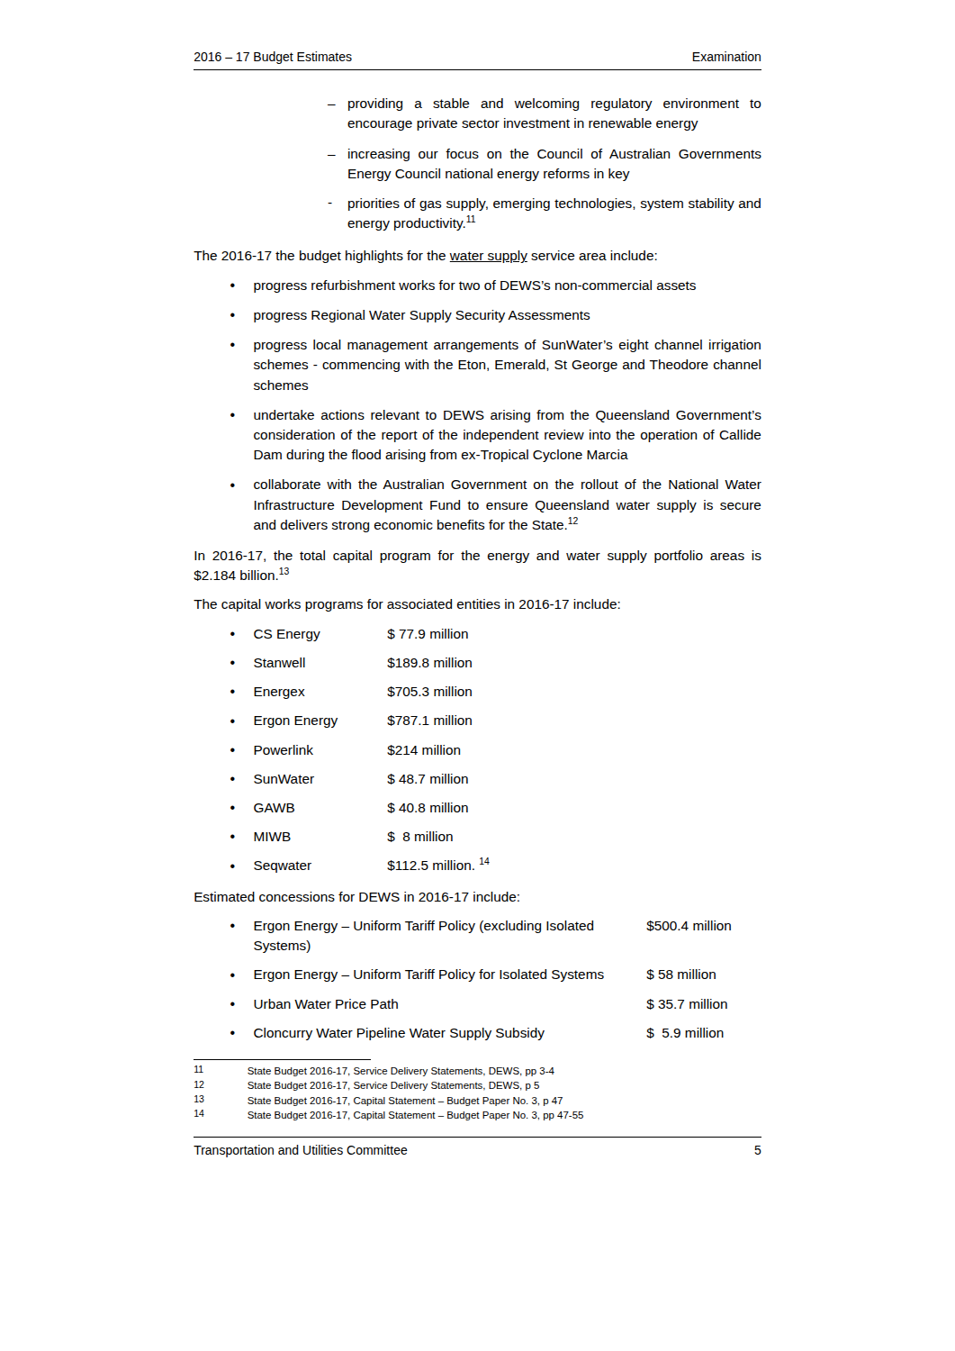2016 – 17 Budget Estimates
Examination
providing a stable and welcoming regulatory environment to encourage private sector investment in renewable energy
increasing our focus on the Council of Australian Governments Energy Council national energy reforms in key
priorities of gas supply, emerging technologies, system stability and energy productivity.11
The 2016-17 the budget highlights for the water supply service area include:
progress refurbishment works for two of DEWS’s non-commercial assets
progress Regional Water Supply Security Assessments
progress local management arrangements of SunWater’s eight channel irrigation schemes - commencing with the Eton, Emerald, St George and Theodore channel schemes
undertake actions relevant to DEWS arising from the Queensland Government’s consideration of the report of the independent review into the operation of Callide Dam during the flood arising from ex-Tropical Cyclone Marcia
collaborate with the Australian Government on the rollout of the National Water Infrastructure Development Fund to ensure Queensland water supply is secure and delivers strong economic benefits for the State.12
In 2016-17, the total capital program for the energy and water supply portfolio areas is $2.184 billion.13
The capital works programs for associated entities in 2016-17 include:
CS Energy$ 77.9 million
Stanwell$189.8 million
Energex$705.3 million
Ergon Energy$787.1 million
Powerlink$214 million
SunWater$ 48.7 million
GAWB$ 40.8 million
MIWB$ 8 million
Seqwater$112.5 million. 14
Estimated concessions for DEWS in 2016-17 include:
Ergon Energy – Uniform Tariff Policy (excluding Isolated Systems)$500.4 million
Ergon Energy – Uniform Tariff Policy for Isolated Systems$ 58 million
Urban Water Price Path$ 35.7 million
Cloncurry Water Pipeline Water Supply Subsidy$ 5.9 million
State Budget 2016-17, Service Delivery Statements, DEWS, pp 3-4
State Budget 2016-17, Service Delivery Statements, DEWS, p 5
State Budget 2016-17, Capital Statement – Budget Paper No. 3, p 47
State Budget 2016-17, Capital Statement – Budget Paper No. 3, pp 47-55
Transportation and Utilities Committee
5